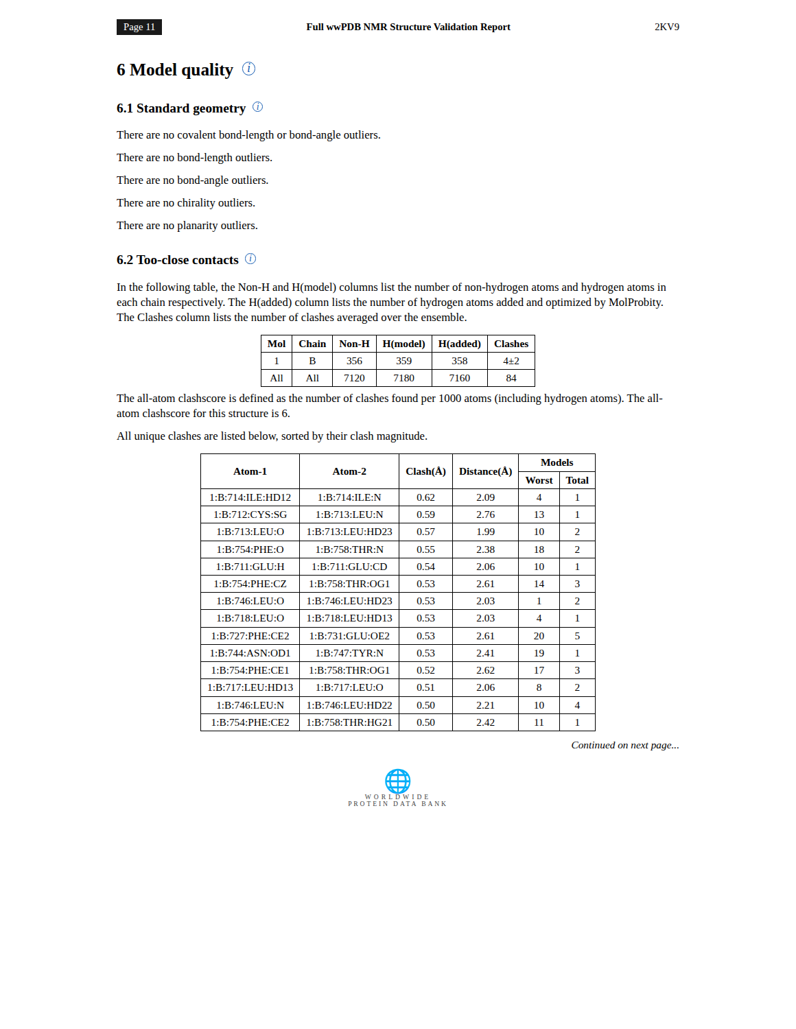Page 11 Full wwPDB NMR Structure Validation Report 2KV9
6 Model quality i
6.1 Standard geometry i
There are no covalent bond-length or bond-angle outliers.
There are no bond-length outliers.
There are no bond-angle outliers.
There are no chirality outliers.
There are no planarity outliers.
6.2 Too-close contacts i
In the following table, the Non-H and H(model) columns list the number of non-hydrogen atoms and hydrogen atoms in each chain respectively. The H(added) column lists the number of hydrogen atoms added and optimized by MolProbity. The Clashes column lists the number of clashes averaged over the ensemble.
| Mol | Chain | Non-H | H(model) | H(added) | Clashes |
| --- | --- | --- | --- | --- | --- |
| 1 | B | 356 | 359 | 358 | 4±2 |
| All | All | 7120 | 7180 | 7160 | 84 |
The all-atom clashscore is defined as the number of clashes found per 1000 atoms (including hydrogen atoms). The all-atom clashscore for this structure is 6.
All unique clashes are listed below, sorted by their clash magnitude.
| Atom-1 | Atom-2 | Clash(Å) | Distance(Å) | Models |
| --- | --- | --- | --- | --- |
| Worst | Total |
| 1:B:714:ILE:HD12 | 1:B:714:ILE:N | 0.62 | 2.09 | 4 | 1 |
| 1:B:712:CYS:SG | 1:B:713:LEU:N | 0.59 | 2.76 | 13 | 1 |
| 1:B:713:LEU:O | 1:B:713:LEU:HD23 | 0.57 | 1.99 | 10 | 2 |
| 1:B:754:PHE:O | 1:B:758:THR:N | 0.55 | 2.38 | 18 | 2 |
| 1:B:711:GLU:H | 1:B:711:GLU:CD | 0.54 | 2.06 | 10 | 1 |
| 1:B:754:PHE:CZ | 1:B:758:THR:OG1 | 0.53 | 2.61 | 14 | 3 |
| 1:B:746:LEU:O | 1:B:746:LEU:HD23 | 0.53 | 2.03 | 1 | 2 |
| 1:B:718:LEU:O | 1:B:718:LEU:HD13 | 0.53 | 2.03 | 4 | 1 |
| 1:B:727:PHE:CE2 | 1:B:731:GLU:OE2 | 0.53 | 2.61 | 20 | 5 |
| 1:B:744:ASN:OD1 | 1:B:747:TYR:N | 0.53 | 2.41 | 19 | 1 |
| 1:B:754:PHE:CE1 | 1:B:758:THR:OG1 | 0.52 | 2.62 | 17 | 3 |
| 1:B:717:LEU:HD13 | 1:B:717:LEU:O | 0.51 | 2.06 | 8 | 2 |
| 1:B:746:LEU:N | 1:B:746:LEU:HD22 | 0.50 | 2.21 | 10 | 4 |
| 1:B:754:PHE:CE2 | 1:B:758:THR:HG21 | 0.50 | 2.42 | 11 | 1 |
Continued on next page...
🌐
WORLDWIDE
PROTEIN DATA BANK